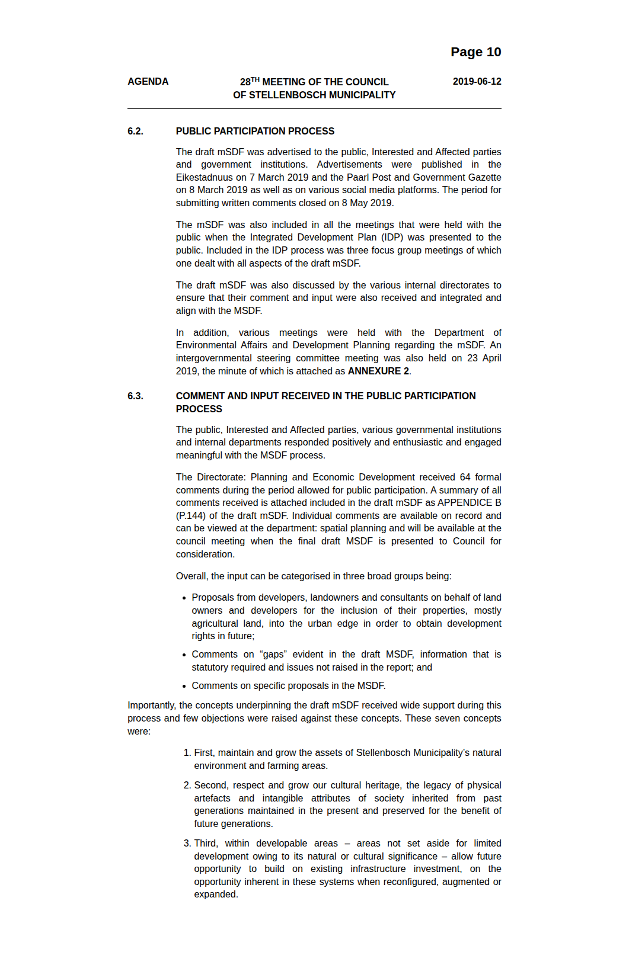Page 10
| AGENDA | 28 TH MEETING OF THE COUNCIL OF STELLENBOSCH MUNICIPALITY | 2019-06-12 |
6.2. PUBLIC PARTICIPATION PROCESS
The draft mSDF was advertised to the public, Interested and Affected parties and government institutions. Advertisements were published in the Eikestadnuus on 7 March 2019 and the Paarl Post and Government Gazette on 8 March 2019 as well as on various social media platforms. The period for submitting written comments closed on 8 May 2019.
The mSDF was also included in all the meetings that were held with the public when the Integrated Development Plan (IDP) was presented to the public. Included in the IDP process was three focus group meetings of which one dealt with all aspects of the draft mSDF.
The draft mSDF was also discussed by the various internal directorates to ensure that their comment and input were also received and integrated and align with the MSDF.
In addition, various meetings were held with the Department of Environmental Affairs and Development Planning regarding the mSDF. An intergovernmental steering committee meeting was also held on 23 April 2019, the minute of which is attached as ANNEXURE 2.
6.3. COMMENT AND INPUT RECEIVED IN THE PUBLIC PARTICIPATION PROCESS
The public, Interested and Affected parties, various governmental institutions and internal departments responded positively and enthusiastic and engaged meaningful with the MSDF process.
The Directorate: Planning and Economic Development received 64 formal comments during the period allowed for public participation. A summary of all comments received is attached included in the draft mSDF as APPENDICE B (P.144) of the draft mSDF. Individual comments are available on record and can be viewed at the department: spatial planning and will be available at the council meeting when the final draft MSDF is presented to Council for consideration.
Overall, the input can be categorised in three broad groups being:
Proposals from developers, landowners and consultants on behalf of land owners and developers for the inclusion of their properties, mostly agricultural land, into the urban edge in order to obtain development rights in future;
Comments on “gaps” evident in the draft MSDF, information that is statutory required and issues not raised in the report; and
Comments on specific proposals in the MSDF.
Importantly, the concepts underpinning the draft mSDF received wide support during this process and few objections were raised against these concepts. These seven concepts were:
First, maintain and grow the assets of Stellenbosch Municipality’s natural environment and farming areas.
Second, respect and grow our cultural heritage, the legacy of physical artefacts and intangible attributes of society inherited from past generations maintained in the present and preserved for the benefit of future generations.
Third, within developable areas – areas not set aside for limited development owing to its natural or cultural significance – allow future opportunity to build on existing infrastructure investment, on the opportunity inherent in these systems when reconfigured, augmented or expanded.